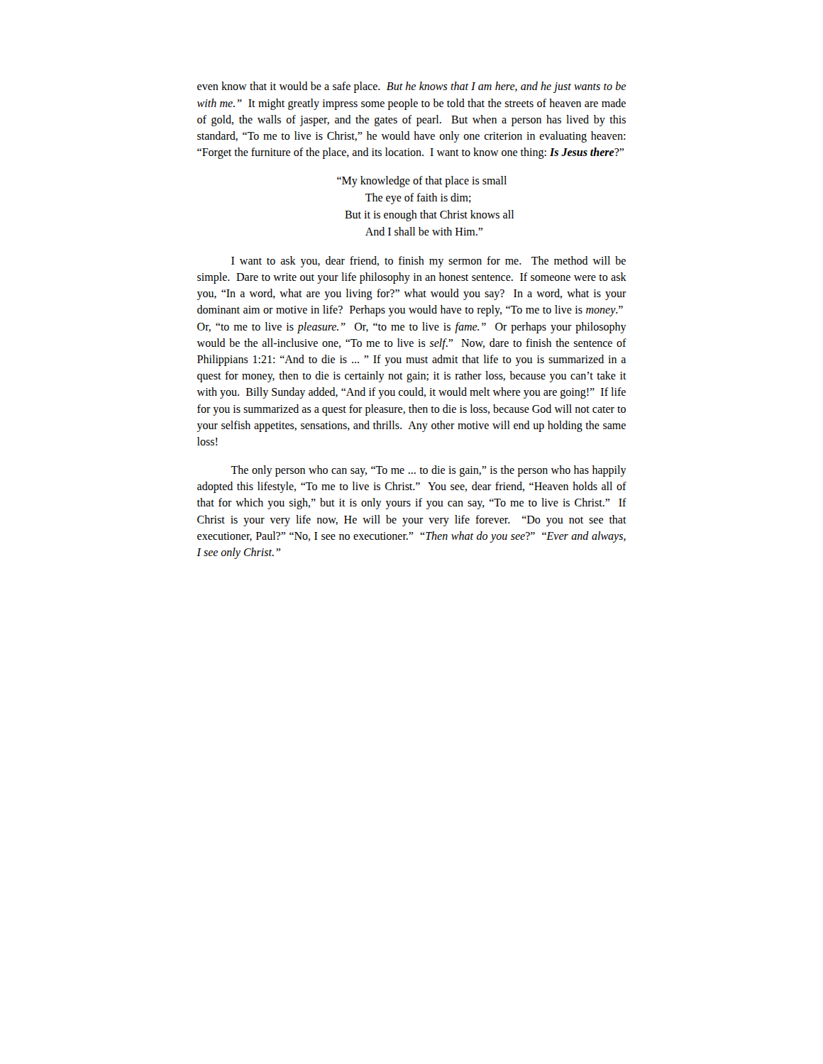even know that it would be a safe place. But he knows that I am here, and he just wants to be with me.” It might greatly impress some people to be told that the streets of heaven are made of gold, the walls of jasper, and the gates of pearl. But when a person has lived by this standard, “To me to live is Christ,” he would have only one criterion in evaluating heaven: “Forget the furniture of the place, and its location. I want to know one thing: Is Jesus there?”
“My knowledge of that place is small
The eye of faith is dim;
But it is enough that Christ knows all
And I shall be with Him.”
I want to ask you, dear friend, to finish my sermon for me. The method will be simple. Dare to write out your life philosophy in an honest sentence. If someone were to ask you, “In a word, what are you living for?” what would you say? In a word, what is your dominant aim or motive in life? Perhaps you would have to reply, “To me to live is money.” Or, “to me to live is pleasure.” Or, “to me to live is fame.” Or perhaps your philosophy would be the all-inclusive one, “To me to live is self.” Now, dare to finish the sentence of Philippians 1:21: “And to die is ... ” If you must admit that life to you is summarized in a quest for money, then to die is certainly not gain; it is rather loss, because you can’t take it with you. Billy Sunday added, “And if you could, it would melt where you are going!” If life for you is summarized as a quest for pleasure, then to die is loss, because God will not cater to your selfish appetites, sensations, and thrills. Any other motive will end up holding the same loss!
The only person who can say, “To me ... to die is gain,” is the person who has happily adopted this lifestyle, “To me to live is Christ.” You see, dear friend, “Heaven holds all of that for which you sigh,” but it is only yours if you can say, “To me to live is Christ.” If Christ is your very life now, He will be your very life forever. “Do you not see that executioner, Paul?” “No, I see no executioner.” “Then what do you see?” “Ever and always, I see only Christ.”